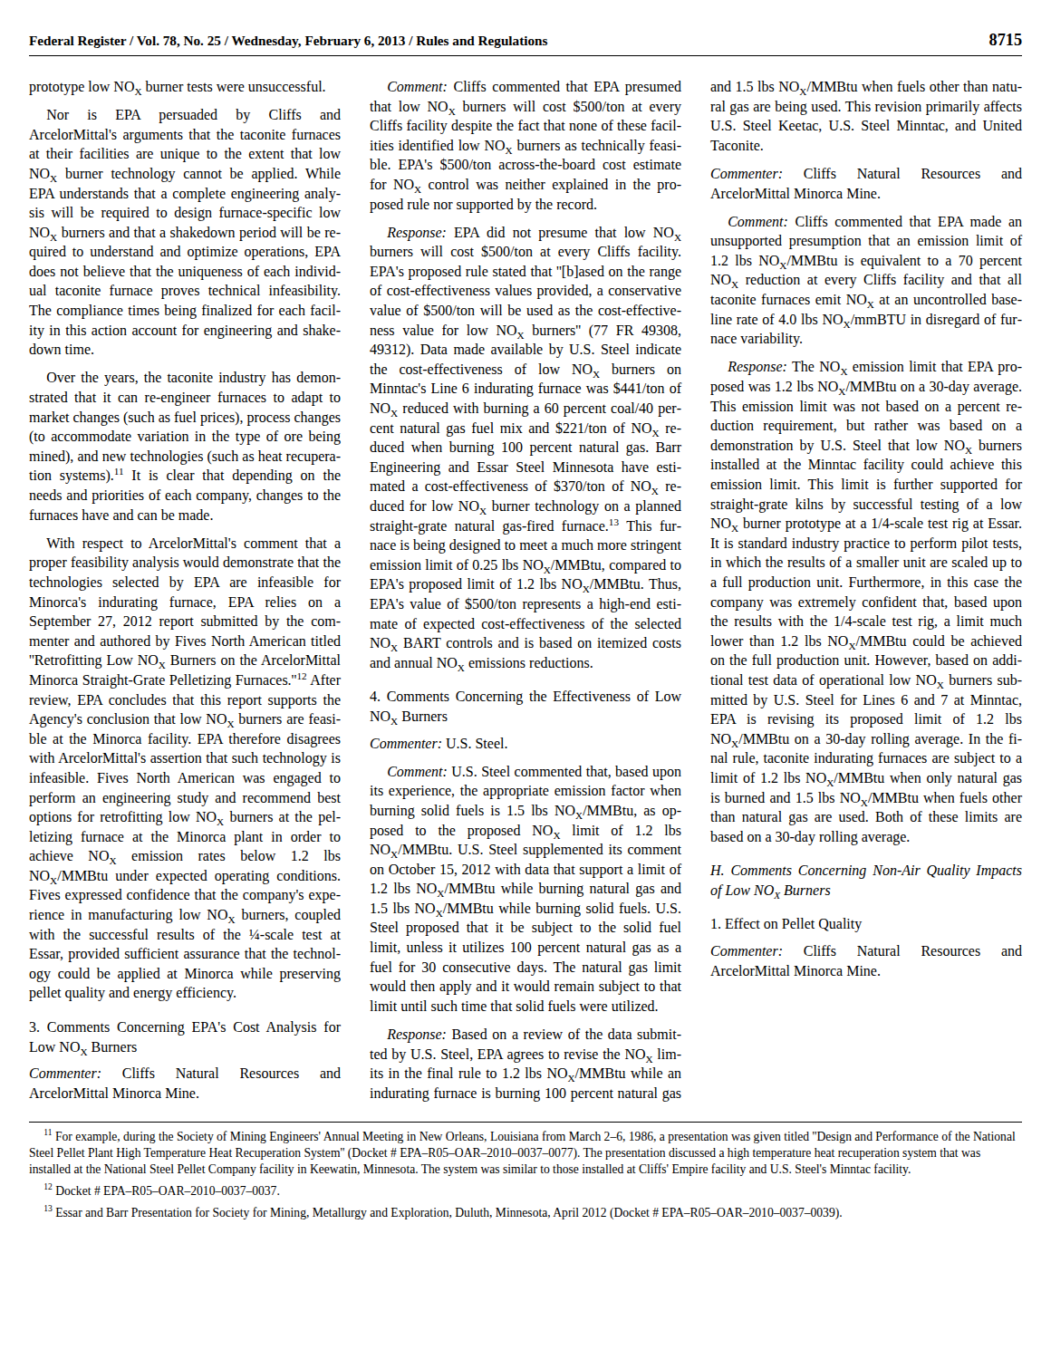Federal Register / Vol. 78, No. 25 / Wednesday, February 6, 2013 / Rules and Regulations
8715
prototype low NOX burner tests were unsuccessful.
Nor is EPA persuaded by Cliffs and ArcelorMittal's arguments that the taconite furnaces at their facilities are unique to the extent that low NOX burner technology cannot be applied. While EPA understands that a complete engineering analysis will be required to design furnace-specific low NOX burners and that a shakedown period will be required to understand and optimize operations, EPA does not believe that the uniqueness of each individual taconite furnace proves technical infeasibility. The compliance times being finalized for each facility in this action account for engineering and shakedown time.
Over the years, the taconite industry has demonstrated that it can re-engineer furnaces to adapt to market changes (such as fuel prices), process changes (to accommodate variation in the type of ore being mined), and new technologies (such as heat recuperation systems).11 It is clear that depending on the needs and priorities of each company, changes to the furnaces have and can be made.
With respect to ArcelorMittal's comment that a proper feasibility analysis would demonstrate that the technologies selected by EPA are infeasible for Minorca's indurating furnace, EPA relies on a September 27, 2012 report submitted by the commenter and authored by Fives North American titled ''Retrofitting Low NOX Burners on the ArcelorMittal Minorca Straight-Grate Pelletizing Furnaces.''12 After review, EPA concludes that this report supports the Agency's conclusion that low NOX burners are feasible at the Minorca facility. EPA therefore disagrees with ArcelorMittal's assertion that such technology is infeasible. Fives North American was engaged to perform an engineering study and recommend best options for retrofitting low NOX burners at the pelletizing furnace at the Minorca plant in order to achieve NOX emission rates below 1.2 lbs NOX/MMBtu under expected operating conditions. Fives expressed confidence that the company's experience in manufacturing low NOX burners, coupled with the successful results of the ¼-scale test at Essar, provided sufficient assurance that the technology could be applied at Minorca while preserving pellet quality and energy efficiency.
3. Comments Concerning EPA's Cost Analysis for Low NOX Burners
Commenter: Cliffs Natural Resources and ArcelorMittal Minorca Mine.
Comment: Cliffs commented that EPA presumed that low NOX burners will cost $500/ton at every Cliffs facility despite the fact that none of these facilities identified low NOX burners as technically feasible. EPA's $500/ton across-the-board cost estimate for NOX control was neither explained in the proposed rule nor supported by the record.
Response: EPA did not presume that low NOX burners will cost $500/ton at every Cliffs facility. EPA's proposed rule stated that ''[b]ased on the range of cost-effectiveness values provided, a conservative value of $500/ton will be used as the cost-effectiveness value for low NOX burners'' (77 FR 49308, 49312). Data made available by U.S. Steel indicate the cost-effectiveness of low NOX burners on Minntac's Line 6 indurating furnace was $441/ton of NOX reduced with burning a 60 percent coal/40 percent natural gas fuel mix and $221/ton of NOX reduced when burning 100 percent natural gas. Barr Engineering and Essar Steel Minnesota have estimated a cost-effectiveness of $370/ton of NOX reduced for low NOX burner technology on a planned straight-grate natural gas-fired furnace.13 This furnace is being designed to meet a much more stringent emission limit of 0.25 lbs NOX/MMBtu, compared to EPA's proposed limit of 1.2 lbs NOX/MMBtu. Thus, EPA's value of $500/ton represents a high-end estimate of expected cost-effectiveness of the selected NOX BART controls and is based on itemized costs and annual NOX emissions reductions.
4. Comments Concerning the Effectiveness of Low NOX Burners
Commenter: U.S. Steel.
Comment: U.S. Steel commented that, based upon its experience, the appropriate emission factor when burning solid fuels is 1.5 lbs NOX/MMBtu, as opposed to the proposed NOX limit of 1.2 lbs NOX/MMBtu. U.S. Steel supplemented its comment on October 15, 2012 with data that support a limit of 1.2 lbs NOX/MMBtu while burning natural gas and 1.5 lbs NOX/MMBtu while burning solid fuels. U.S. Steel proposed that it be subject to the solid fuel limit, unless it utilizes 100 percent natural gas as a fuel for 30 consecutive days. The natural gas limit would then apply and it would remain subject to that limit until such time that solid fuels were utilized.
Response: Based on a review of the data submitted by U.S. Steel, EPA agrees to revise the NOX limits in the final rule to 1.2 lbs NOX/MMBtu while an indurating furnace is burning 100 percent natural gas and 1.5 lbs NOX/MMBtu when fuels other than natural gas are being used. This revision primarily affects U.S. Steel Keetac, U.S. Steel Minntac, and United Taconite.
Commenter: Cliffs Natural Resources and ArcelorMittal Minorca Mine.
Comment: Cliffs commented that EPA made an unsupported presumption that an emission limit of 1.2 lbs NOX/MMBtu is equivalent to a 70 percent NOX reduction at every Cliffs facility and that all taconite furnaces emit NOX at an uncontrolled baseline rate of 4.0 lbs NOX/mmBTU in disregard of furnace variability.
Response: The NOX emission limit that EPA proposed was 1.2 lbs NOX/MMBtu on a 30-day average. This emission limit was not based on a percent reduction requirement, but rather was based on a demonstration by U.S. Steel that low NOX burners installed at the Minntac facility could achieve this emission limit. This limit is further supported for straight-grate kilns by successful testing of a low NOX burner prototype at a 1/4-scale test rig at Essar. It is standard industry practice to perform pilot tests, in which the results of a smaller unit are scaled up to a full production unit. Furthermore, in this case the company was extremely confident that, based upon the results with the 1/4-scale test rig, a limit much lower than 1.2 lbs NOX/MMBtu could be achieved on the full production unit. However, based on additional test data of operational low NOX burners submitted by U.S. Steel for Lines 6 and 7 at Minntac, EPA is revising its proposed limit of 1.2 lbs NOX/MMBtu on a 30-day rolling average. In the final rule, taconite indurating furnaces are subject to a limit of 1.2 lbs NOX/MMBtu when only natural gas is burned and 1.5 lbs NOX/MMBtu when fuels other than natural gas are used. Both of these limits are based on a 30-day rolling average.
H. Comments Concerning Non-Air Quality Impacts of Low NOX Burners
1. Effect on Pellet Quality
Commenter: Cliffs Natural Resources and ArcelorMittal Minorca Mine.
11 For example, during the Society of Mining Engineers' Annual Meeting in New Orleans, Louisiana from March 2–6, 1986, a presentation was given titled ''Design and Performance of the National Steel Pellet Plant High Temperature Heat Recuperation System'' (Docket # EPA–R05–OAR–2010–0037–0077). The presentation discussed a high temperature heat recuperation system that was installed at the National Steel Pellet Company facility in Keewatin, Minnesota. The system was similar to those installed at Cliffs' Empire facility and U.S. Steel's Minntac facility.
12 Docket # EPA–R05–OAR–2010–0037–0037.
13 Essar and Barr Presentation for Society for Mining, Metallurgy and Exploration, Duluth, Minnesota, April 2012 (Docket # EPA–R05–OAR–2010–0037–0039).